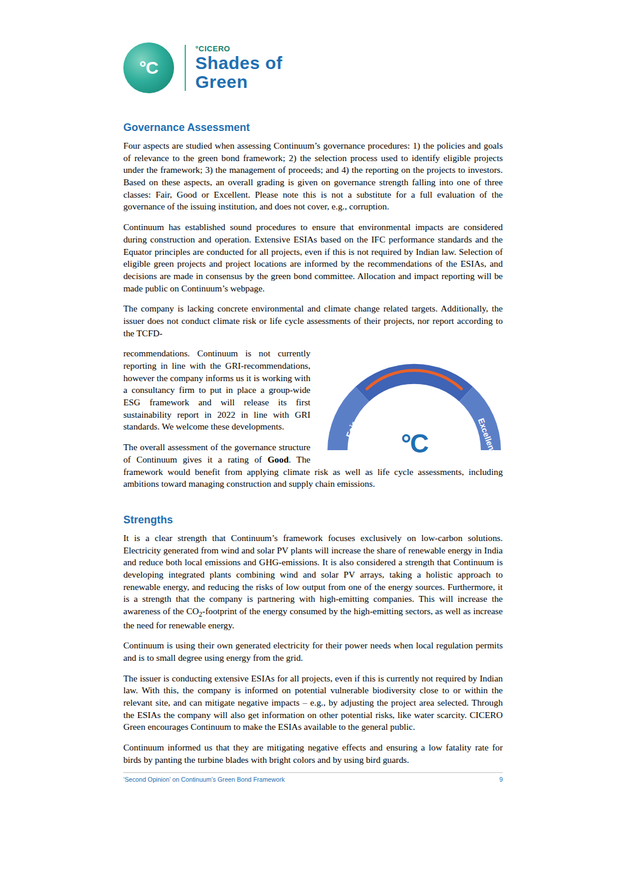°CICERO
Shades of
Green
Governance Assessment
Four aspects are studied when assessing Continuum’s governance procedures: 1) the policies and goals of relevance to the green bond framework; 2) the selection process used to identify eligible projects under the framework; 3) the management of proceeds; and 4) the reporting on the projects to investors. Based on these aspects, an overall grading is given on governance strength falling into one of three classes: Fair, Good or Excellent. Please note this is not a substitute for a full evaluation of the governance of the issuing institution, and does not cover, e.g., corruption.
Continuum has established sound procedures to ensure that environmental impacts are considered during construction and operation. Extensive ESIAs based on the IFC performance standards and the Equator principles are conducted for all projects, even if this is not required by Indian law. Selection of eligible green projects and project locations are informed by the recommendations of the ESIAs, and decisions are made in consensus by the green bond committee. Allocation and impact reporting will be made public on Continuum’s webpage.
The company is lacking concrete environmental and climate change related targets. Additionally, the issuer does not conduct climate risk or life cycle assessments of their projects, nor report according to the TCFD-
Good Fair Excellent
°C
recommendations. Continuum is not currently reporting in line with the GRI-recommendations, however the company informs us it is working with a consultancy firm to put in place a group-wide ESG framework and will release its first sustainability report in 2022 in line with GRI standards. We welcome these developments.
The overall assessment of the governance structure of Continuum gives it a rating of Good. The framework would benefit from applying climate risk as well as life cycle assessments, including ambitions toward managing construction and supply chain emissions.
Strengths
It is a clear strength that Continuum’s framework focuses exclusively on low-carbon solutions. Electricity generated from wind and solar PV plants will increase the share of renewable energy in India and reduce both local emissions and GHG-emissions. It is also considered a strength that Continuum is developing integrated plants combining wind and solar PV arrays, taking a holistic approach to renewable energy, and reducing the risks of low output from one of the energy sources. Furthermore, it is a strength that the company is partnering with high-emitting companies. This will increase the awareness of the CO2-footprint of the energy consumed by the high-emitting sectors, as well as increase the need for renewable energy.
Continuum is using their own generated electricity for their power needs when local regulation permits and is to small degree using energy from the grid.
The issuer is conducting extensive ESIAs for all projects, even if this is currently not required by Indian law. With this, the company is informed on potential vulnerable biodiversity close to or within the relevant site, and can mitigate negative impacts – e.g., by adjusting the project area selected. Through the ESIAs the company will also get information on other potential risks, like water scarcity. CICERO Green encourages Continuum to make the ESIAs available to the general public.
Continuum informed us that they are mitigating negative effects and ensuring a low fatality rate for birds by panting the turbine blades with bright colors and by using bird guards.
‘Second Opinion’ on Continuum’s Green Bond Framework 9